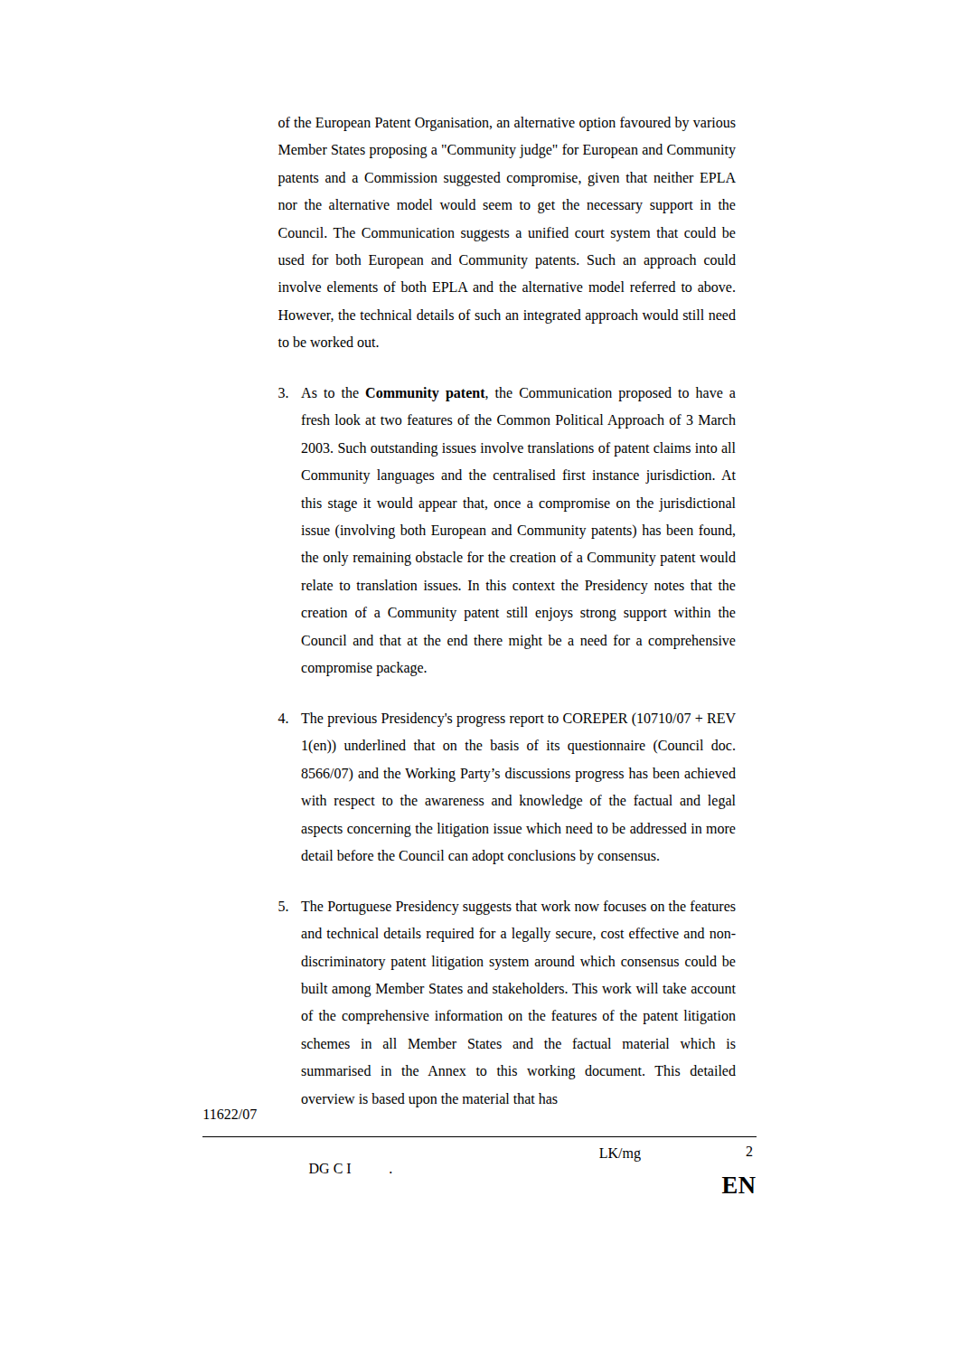of the European Patent Organisation, an alternative option favoured by various Member States proposing a "Community judge" for European and Community patents and a Commission suggested compromise, given that neither EPLA nor the alternative model would seem to get the necessary support in the Council. The Communication suggests a unified court system that could be used for both European and Community patents. Such an approach could involve elements of both EPLA and the alternative model referred to above. However, the technical details of such an integrated approach would still need to be worked out.
3. As to the Community patent, the Communication proposed to have a fresh look at two features of the Common Political Approach of 3 March 2003. Such outstanding issues involve translations of patent claims into all Community languages and the centralised first instance jurisdiction. At this stage it would appear that, once a compromise on the jurisdictional issue (involving both European and Community patents) has been found, the only remaining obstacle for the creation of a Community patent would relate to translation issues. In this context the Presidency notes that the creation of a Community patent still enjoys strong support within the Council and that at the end there might be a need for a comprehensive compromise package.
4. The previous Presidency's progress report to COREPER (10710/07 + REV 1(en)) underlined that on the basis of its questionnaire (Council doc. 8566/07) and the Working Party’s discussions progress has been achieved with respect to the awareness and knowledge of the factual and legal aspects concerning the litigation issue which need to be addressed in more detail before the Council can adopt conclusions by consensus.
5. The Portuguese Presidency suggests that work now focuses on the features and technical details required for a legally secure, cost effective and non-discriminatory patent litigation system around which consensus could be built among Member States and stakeholders. This work will take account of the comprehensive information on the features of the patent litigation schemes in all Member States and the factual material which is summarised in the Annex to this working document. This detailed overview is based upon the material that has
11622/07
DG C I.
LK/mg
2
EN